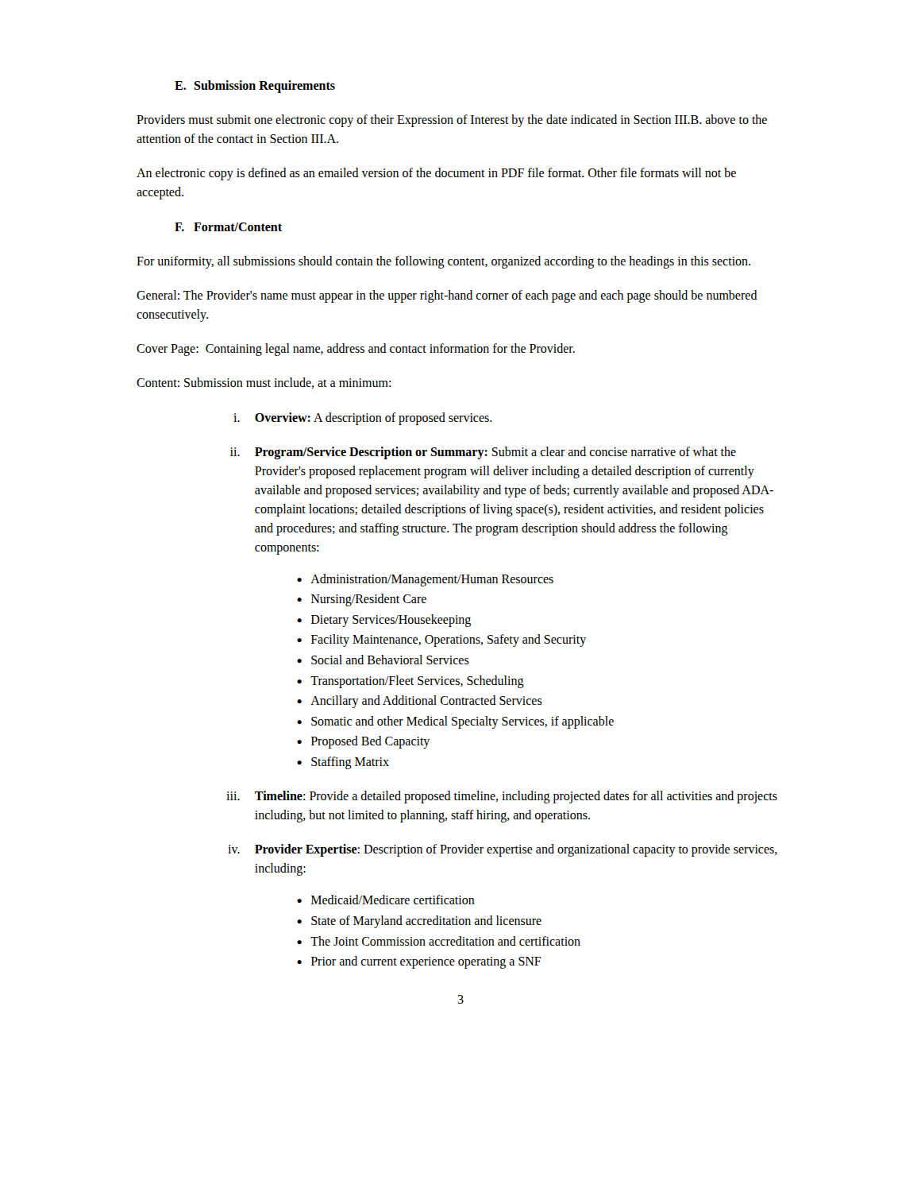E. Submission Requirements
Providers must submit one electronic copy of their Expression of Interest by the date indicated in Section III.B. above to the attention of the contact in Section III.A.
An electronic copy is defined as an emailed version of the document in PDF file format. Other file formats will not be accepted.
F. Format/Content
For uniformity, all submissions should contain the following content, organized according to the headings in this section.
General: The Provider's name must appear in the upper right-hand corner of each page and each page should be numbered consecutively.
Cover Page: Containing legal name, address and contact information for the Provider.
Content: Submission must include, at a minimum:
Overview: A description of proposed services.
Program/Service Description or Summary: Submit a clear and concise narrative of what the Provider's proposed replacement program will deliver including a detailed description of currently available and proposed services; availability and type of beds; currently available and proposed ADA-complaint locations; detailed descriptions of living space(s), resident activities, and resident policies and procedures; and staffing structure. The program description should address the following components:
Administration/Management/Human Resources
Nursing/Resident Care
Dietary Services/Housekeeping
Facility Maintenance, Operations, Safety and Security
Social and Behavioral Services
Transportation/Fleet Services, Scheduling
Ancillary and Additional Contracted Services
Somatic and other Medical Specialty Services, if applicable
Proposed Bed Capacity
Staffing Matrix
Timeline: Provide a detailed proposed timeline, including projected dates for all activities and projects including, but not limited to planning, staff hiring, and operations.
Provider Expertise: Description of Provider expertise and organizational capacity to provide services, including:
Medicaid/Medicare certification
State of Maryland accreditation and licensure
The Joint Commission accreditation and certification
Prior and current experience operating a SNF
3